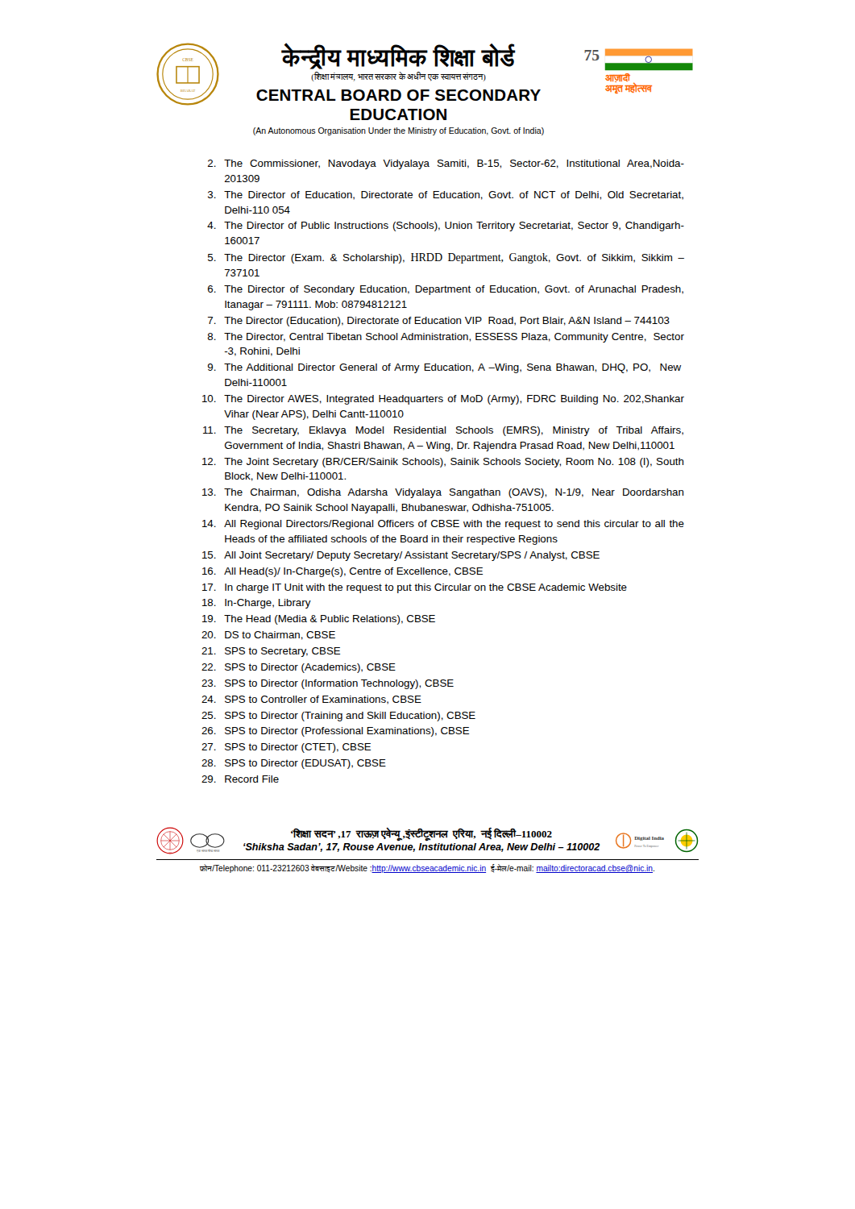केन्द्रीय माध्यमिक शिक्षा बोर्ड
(शिक्षा मंत्रालय, भारत सरकार के अधीन एक स्वायत्त संगठन)
CENTRAL BOARD OF SECONDARY EDUCATION
(An Autonomous Organisation Under the Ministry of Education, Govt. of India)
The Commissioner, Navodaya Vidyalaya Samiti, B-15, Sector-62, Institutional Area,Noida-201309
The Director of Education, Directorate of Education, Govt. of NCT of Delhi, Old Secretariat, Delhi-110 054
The Director of Public Instructions (Schools), Union Territory Secretariat, Sector 9, Chandigarh-160017
The Director (Exam. & Scholarship), HRDD Department, Gangtok, Govt. of Sikkim, Sikkim –737101
The Director of Secondary Education, Department of Education, Govt. of Arunachal Pradesh, Itanagar – 791111. Mob: 08794812121
The Director (Education), Directorate of Education VIP Road, Port Blair, A&N Island – 744103
The Director, Central Tibetan School Administration, ESSESS Plaza, Community Centre, Sector -3, Rohini, Delhi
The Additional Director General of Army Education, A –Wing, Sena Bhawan, DHQ, PO, New Delhi-110001
The Director AWES, Integrated Headquarters of MoD (Army), FDRC Building No. 202,Shankar Vihar (Near APS), Delhi Cantt-110010
The Secretary, Eklavya Model Residential Schools (EMRS), Ministry of Tribal Affairs, Government of India, Shastri Bhawan, A – Wing, Dr. Rajendra Prasad Road, New Delhi,110001
The Joint Secretary (BR/CER/Sainik Schools), Sainik Schools Society, Room No. 108 (I), South Block, New Delhi-110001.
The Chairman, Odisha Adarsha Vidyalaya Sangathan (OAVS), N-1/9, Near Doordarshan Kendra, PO Sainik School Nayapalli, Bhubaneswar, Odhisha-751005.
All Regional Directors/Regional Officers of CBSE with the request to send this circular to all the Heads of the affiliated schools of the Board in their respective Regions
All Joint Secretary/ Deputy Secretary/ Assistant Secretary/SPS / Analyst, CBSE
All Head(s)/ In-Charge(s), Centre of Excellence, CBSE
In charge IT Unit with the request to put this Circular on the CBSE Academic Website
In-Charge, Library
The Head (Media & Public Relations), CBSE
DS to Chairman, CBSE
SPS to Secretary, CBSE
SPS to Director (Academics), CBSE
SPS to Director (Information Technology), CBSE
SPS to Controller of Examinations, CBSE
SPS to Director (Training and Skill Education), CBSE
SPS to Director (Professional Examinations), CBSE
SPS to Director (CTET), CBSE
SPS to Director (EDUSAT), CBSE
Record File
‘शिक्षा सदन’ ,17 राऊज़ एवेन्यू ,इंस्टीटूशनल एरिया, नई दिल्ली–110002
‘Shiksha Sadan’, 17, Rouse Avenue, Institutional Area, New Delhi – 110002
फ़ोन/Telephone: 011-23212603 वेबसाइट/Website :http://www.cbseacademic.nic.in ई-मेल/e-mail: mailto:directoracad.cbse@nic.in.